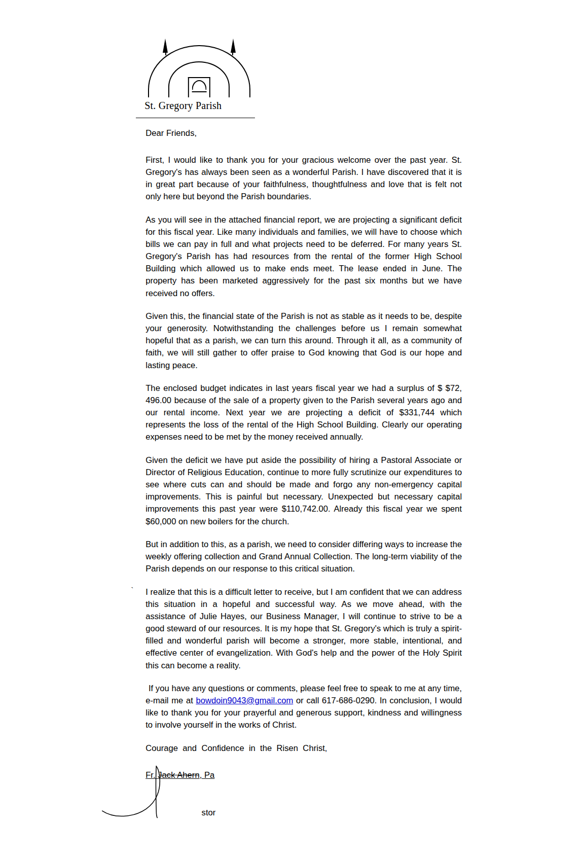St. Gregory Parish
Dear Friends,
First, I would like to thank you for your gracious welcome over the past year. St. Gregory's has always been seen as a wonderful Parish. I have discovered that it is in great part because of your faithfulness, thoughtfulness and love that is felt not only here but beyond the Parish boundaries.
As you will see in the attached financial report, we are projecting a significant deficit for this fiscal year. Like many individuals and families, we will have to choose which bills we can pay in full and what projects need to be deferred. For many years St. Gregory's Parish has had resources from the rental of the former High School Building which allowed us to make ends meet. The lease ended in June. The property has been marketed aggressively for the past six months but we have received no offers.
Given this, the financial state of the Parish is not as stable as it needs to be, despite your generosity. Notwithstanding the challenges before us I remain somewhat hopeful that as a parish, we can turn this around. Through it all, as a community of faith, we will still gather to offer praise to God knowing that God is our hope and lasting peace.
The enclosed budget indicates in last years fiscal year we had a surplus of $ $72, 496.00 because of the sale of a property given to the Parish several years ago and our rental income. Next year we are projecting a deficit of $331,744 which represents the loss of the rental of the High School Building. Clearly our operating expenses need to be met by the money received annually.
Given the deficit we have put aside the possibility of hiring a Pastoral Associate or Director of Religious Education, continue to more fully scrutinize our expenditures to see where cuts can and should be made and forgo any non-emergency capital improvements. This is painful but necessary. Unexpected but necessary capital improvements this past year were $110,742.00. Already this fiscal year we spent $60,000 on new boilers for the church.
But in addition to this, as a parish, we need to consider differing ways to increase the weekly offering collection and Grand Annual Collection. The long-term viability of the Parish depends on our response to this critical situation.
I realize that this is a difficult letter to receive, but I am confident that we can address this situation in a hopeful and successful way. As we move ahead, with the assistance of Julie Hayes, our Business Manager, I will continue to strive to be a good steward of our resources. It is my hope that St. Gregory's which is truly a spirit-filled and wonderful parish will become a stronger, more stable, intentional, and effective center of evangelization. With God's help and the power of the Holy Spirit this can become a reality.
If you have any questions or comments, please feel free to speak to me at any time, e-mail me at bowdoin9043@gmail.com or call 617-686-0290. In conclusion, I would like to thank you for your prayerful and generous support, kindness and willingness to involve yourself in the works of Christ.
Courage and Confidence in the Risen Christ,
Fr. Jack Ahern, Pa
stor